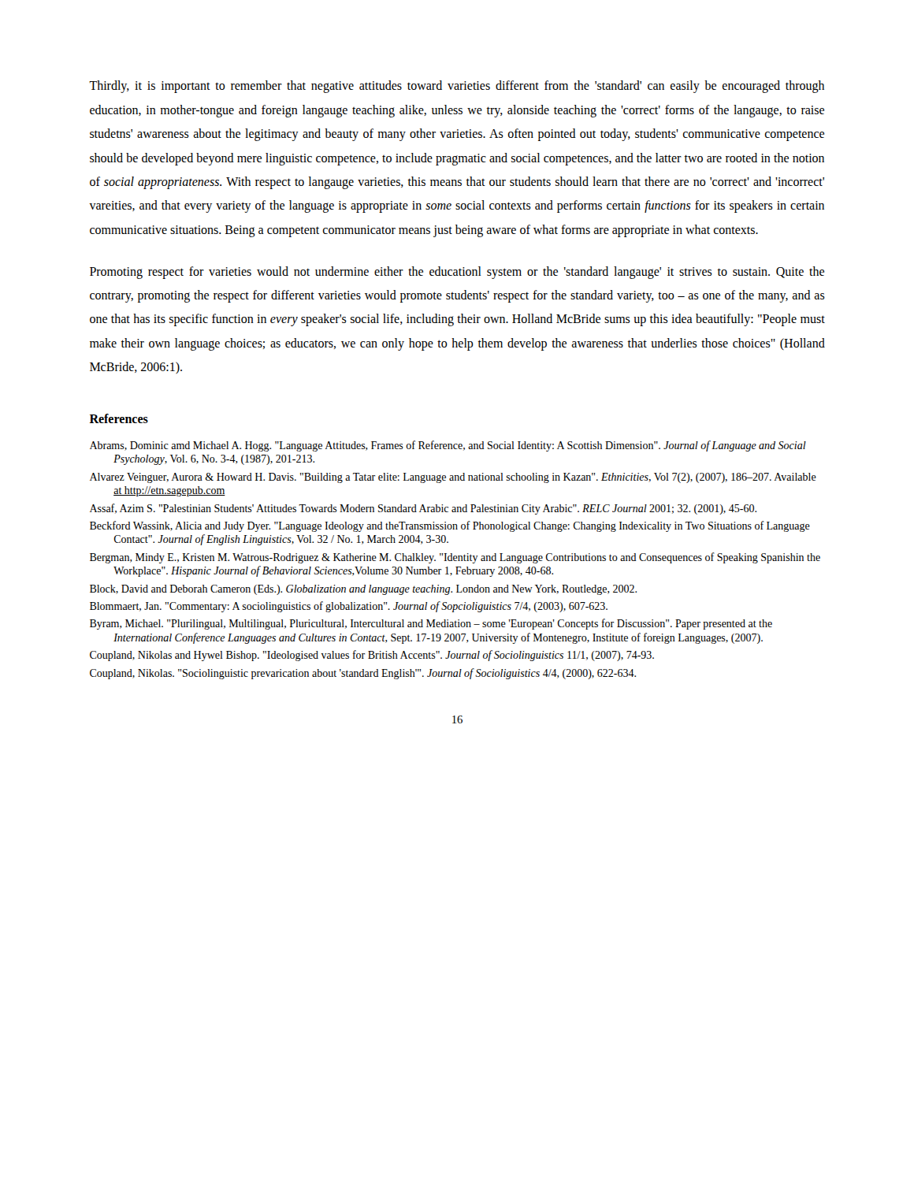Thirdly, it is important to remember that negative attitudes toward varieties different from the 'standard' can easily be encouraged through education, in mother-tongue and foreign langauge teaching alike, unless we try, alonside teaching the 'correct' forms of the langauge, to raise studetns' awareness about the legitimacy and beauty of many other varieties. As often pointed out today, students' communicative competence should be developed beyond mere linguistic competence, to include pragmatic and social competences, and the latter two are rooted in the notion of social appropriateness. With respect to langauge varieties, this means that our students should learn that there are no 'correct' and 'incorrect' vareities, and that every variety of the language is appropriate in some social contexts and performs certain functions for its speakers in certain communicative situations. Being a competent communicator means just being aware of what forms are appropriate in what contexts.
Promoting respect for varieties would not undermine either the educationl system or the 'standard langauge' it strives to sustain. Quite the contrary, promoting the respect for different varieties would promote students' respect for the standard variety, too – as one of the many, and as one that has its specific function in every speaker's social life, including their own. Holland McBride sums up this idea beautifully: "People must make their own language choices; as educators, we can only hope to help them develop the awareness that underlies those choices" (Holland McBride, 2006:1).
References
Abrams, Dominic amd Michael A. Hogg. "Language Attitudes, Frames of Reference, and Social Identity: A Scottish Dimension". Journal of Language and Social Psychology, Vol. 6, No. 3-4, (1987), 201-213.
Alvarez Veinguer, Aurora & Howard H. Davis. "Building a Tatar elite: Language and national schooling in Kazan". Ethnicities, Vol 7(2), (2007), 186–207. Available at http://etn.sagepub.com
Assaf, Azim S. "Palestinian Students' Attitudes Towards Modern Standard Arabic and Palestinian City Arabic". RELC Journal 2001; 32. (2001), 45-60.
Beckford Wassink, Alicia and Judy Dyer. "Language Ideology and theTransmission of Phonological Change: Changing Indexicality in Two Situations of Language Contact". Journal of English Linguistics, Vol. 32 / No. 1, March 2004, 3-30.
Bergman, Mindy E., Kristen M. Watrous-Rodriguez & Katherine M. Chalkley. "Identity and Language Contributions to and Consequences of Speaking Spanishin the Workplace". Hispanic Journal of Behavioral Sciences,Volume 30 Number 1, February 2008, 40-68.
Block, David and Deborah Cameron (Eds.). Globalization and language teaching. London and New York, Routledge, 2002.
Blommaert, Jan. "Commentary: A sociolinguistics of globalization". Journal of Sopcioliguistics 7/4, (2003), 607-623.
Byram, Michael. "Plurilingual, Multilingual, Pluricultural, Intercultural and Mediation – some 'European' Concepts for Discussion". Paper presented at the International Conference Languages and Cultures in Contact, Sept. 17-19 2007, University of Montenegro, Institute of foreign Languages, (2007).
Coupland, Nikolas and Hywel Bishop. "Ideologised values for British Accents". Journal of Sociolinguistics 11/1, (2007), 74-93.
Coupland, Nikolas. "Sociolinguistic prevarication about 'standard English'". Journal of Socioliguistics 4/4, (2000), 622-634.
16